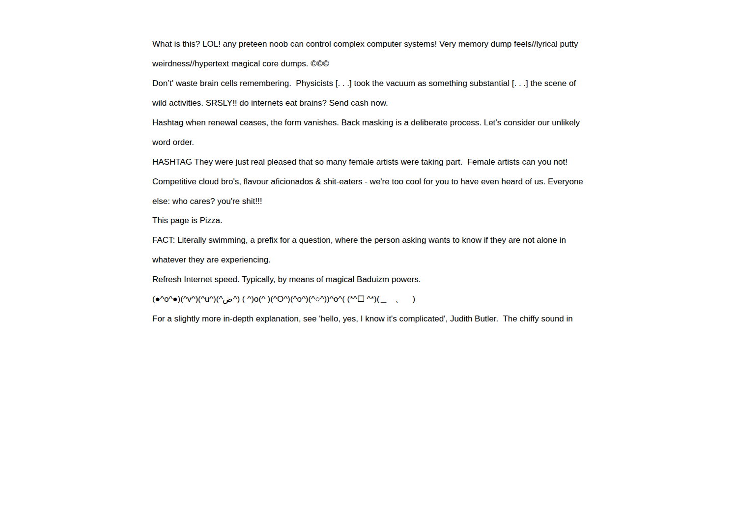What is this? LOL! any preteen noob can control complex computer systems! Very memory dump feels//lyrical putty weirdness//hypertext magical core dumps. ©©©
Don’t' waste brain cells remembering. Physicists [. . .] took the vacuum as something substantial [. . .] the scene of wild activities. SRSLY!! do internets eat brains? Send cash now.
Hashtag when renewal ceases, the form vanishes. Back masking is a deliberate process. Let’s consider our unlikely word order.
HASHTAG They were just real pleased that so many female artists were taking part. Female artists can you not!
Competitive cloud bro's, flavour aficionados & shit-eaters - we're too cool for you to have even heard of us. Everyone else: who cares? you're shit!!!
This page is Pizza.
FACT: Literally swimming, a prefix for a question, where the person asking wants to know if they are not alone in whatever they are experiencing.
Refresh Internet speed. Typically, by means of magical Baduizm powers.
(●^o^●)(^v^)(^u^)(^ض^) ( ^)o(^ )(^O^)(^o^)(^○^))^o^( (*^☐ ^*)(＿ 、 )
For a slightly more in-depth explanation, see 'hello, yes, I know it's complicated', Judith Butler. The chiffy sound in